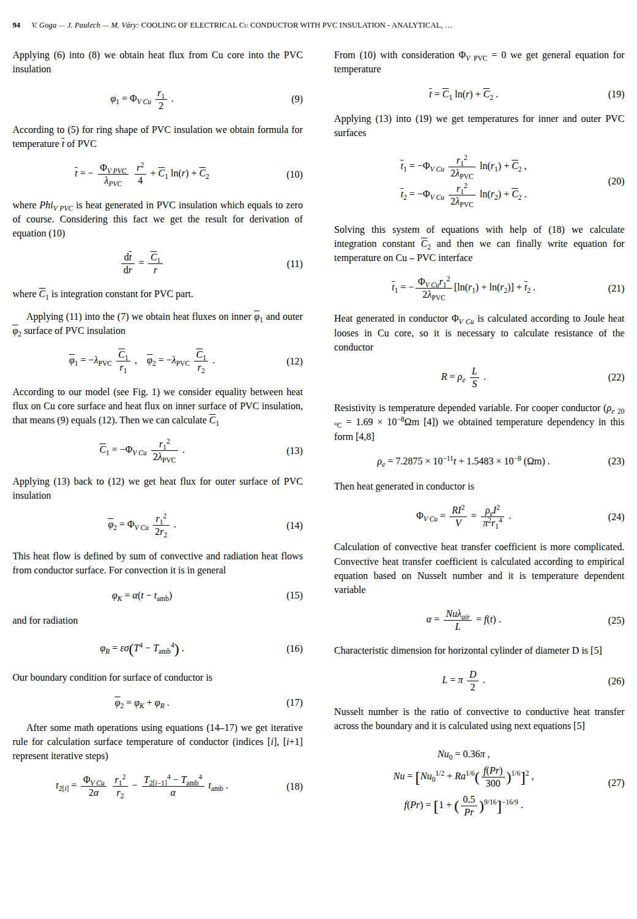94 V. Goga — J. Paulech — M. Váry: COOLING OF ELECTRICAL Cu CONDUCTOR WITH PVC INSULATION - ANALYTICAL, …
Applying (6) into (8) we obtain heat flux from Cu core into the PVC insulation
φ1 = ΦV Cu r12 .
(9)
According to (5) for ring shape of PVC insulation we obtain formula for temperature t of PVC
t = − ΦV PVC λPVC r24 + C1 ln(r) + C2
(10)
where PhiV PVC is heat generated in PVC insulation which equals to zero of course. Considering this fact we get the result for derivation of equation (10)
dt dr = C1 r
(11)
where C1 is integration constant for PVC part.
Applying (11) into the (7) we obtain heat fluxes on inner φ1 and outer φ2 surface of PVC insulation
φ1 = −λPVC C1 r1 , φ2 = −λPVC C1 r2 .
(12)
According to our model (see Fig. 1) we consider equality between heat flux on Cu core surface and heat flux on inner surface of PVC insulation, that means (9) equals (12). Then we can calculate C1
C1 = −ΦV Cu r122λPVC .
(13)
Applying (13) back to (12) we get heat flux for outer surface of PVC insulation
φ2 = ΦV Cu r122r2 .
(14)
This heat flow is defined by sum of convective and radiation heat flows from conductor surface. For convection it is in general
φK = α(t − tamb)
(15)
and for radiation
φR = εσ(T4 − Tamb4) .
(16)
Our boundary condition for surface of conductor is
φ2 = φK + φR .
(17)
After some math operations using equations (14–17) we get iterative rule for calculation surface temperature of conductor (indices [i], [i+1] represent iterative steps)
t2[i] = ΦV Cu 2α r12 r2 − T2[i−1]4 − Tamb4 α tamb .
(18)
From (10) with consideration ΦV PVC = 0 we get general equation for temperature
t = C1 ln(r) + C2 .
(19)
Applying (13) into (19) we get temperatures for inner and outer PVC surfaces
t1 = −ΦV Cu r122λPVC ln(r1) + C2 ,
t2 = −ΦV Cu r122λPVC ln(r2) + C2 .
(20)
Solving this system of equations with help of (18) we calculate integration constant C2 and then we can finally write equation for temperature on Cu – PVC interface
t1 = −ΦV Cur122λPVC[ln(r1) + ln(r2)] + t2 .
(21)
Heat generated in conductor ΦV Cu is calculated according to Joule heat looses in Cu core, so it is necessary to calculate resistance of the conductor
R = ρe LS .
(22)
Resistivity is temperature depended variable. For cooper conductor (ρe 20 °C = 1.69 × 10−8Ωm [4]) we obtained temperature dependency in this form [4,8]
ρe = 7.2875 × 10−11t + 1.5483 × 10−8 (Ωm) .
(23)
Then heat generated in conductor is
ΦV Cu = RI2 V = ρeI2 π2r14 .
(24)
Calculation of convective heat transfer coefficient is more complicated. Convective heat transfer coefficient is calculated according to empirical equation based on Nusselt number and it is temperature dependent variable
α = Nuλair L = f(t) .
(25)
Characteristic dimension for horizontal cylinder of diameter D is [5]
L = π D 2 .
(26)
Nusselt number is the ratio of convective to conductive heat transfer across the boundary and it is calculated using next equations [5]
Nu0 = 0.36π ,
Nu = [Nu01/2 + Ra1/6(f(Pr) 300)1/6]2 ,
f(Pr) = [1 + (0.5 Pr)9/16]−16/9 .
(27)